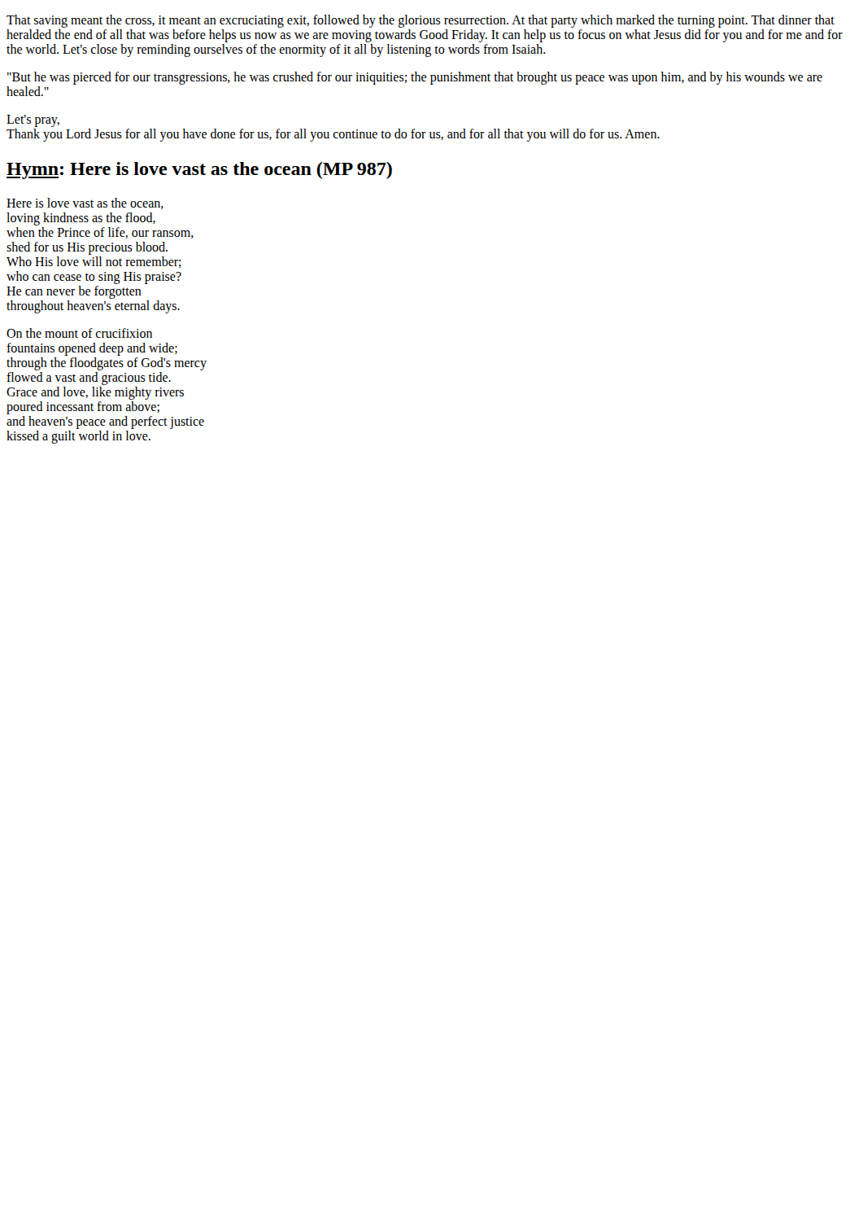That saving meant the cross, it meant an excruciating exit, followed by the glorious resurrection. At that party which marked the turning point. That dinner that heralded the end of all that was before helps us now as we are moving towards Good Friday. It can help us to focus on what Jesus did for you and for me and for the world. Let's close by reminding ourselves of the enormity of it all by listening to words from Isaiah.
"But he was pierced for our transgressions, he was crushed for our iniquities; the punishment that brought us peace was upon him, and by his wounds we are healed."
Let's pray,
Thank you Lord Jesus for all you have done for us, for all you continue to do for us, and for all that you will do for us. Amen.
Hymn: Here is love vast as the ocean (MP 987)
Here is love vast as the ocean,
loving kindness as the flood,
when the Prince of life, our ransom,
shed for us His precious blood.
Who His love will not remember;
who can cease to sing His praise?
He can never be forgotten
throughout heaven's eternal days.
On the mount of crucifixion
fountains opened deep and wide;
through the floodgates of God's mercy
flowed a vast and gracious tide.
Grace and love, like mighty rivers
poured incessant from above;
and heaven's peace and perfect justice
kissed a guilt world in love.